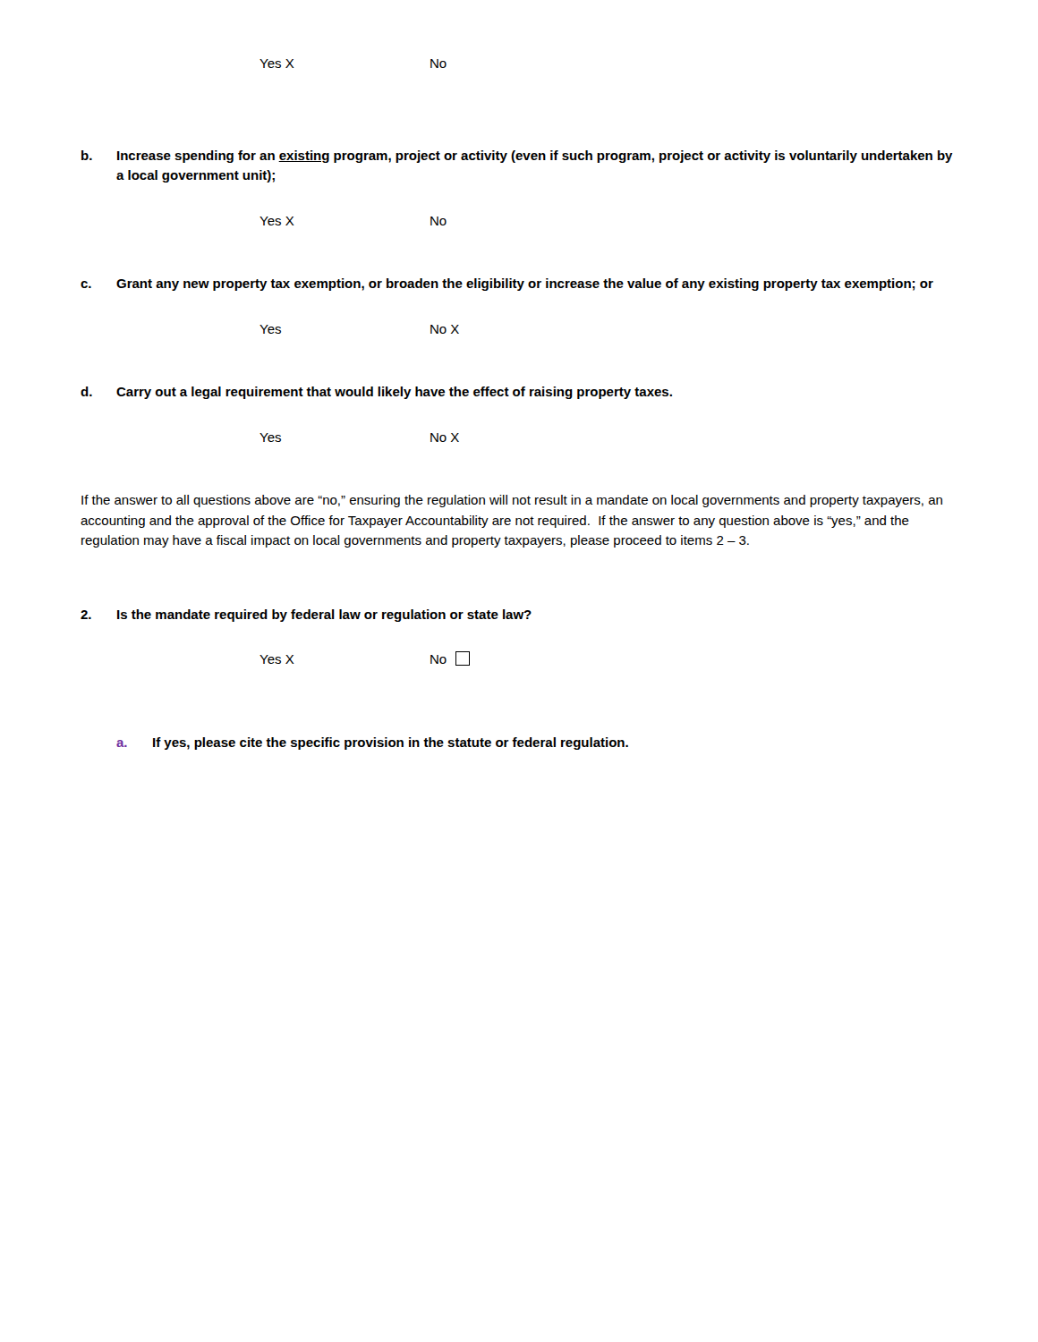Yes X No
b. Increase spending for an existing program, project or activity (even if such program, project or activity is voluntarily undertaken by a local government unit);
Yes X No
c. Grant any new property tax exemption, or broaden the eligibility or increase the value of any existing property tax exemption; or
Yes No X
d. Carry out a legal requirement that would likely have the effect of raising property taxes.
Yes No X
If the answer to all questions above are “no,” ensuring the regulation will not result in a mandate on local governments and property taxpayers, an accounting and the approval of the Office for Taxpayer Accountability are not required. If the answer to any question above is “yes,” and the regulation may have a fiscal impact on local governments and property taxpayers, please proceed to items 2 – 3.
2. Is the mandate required by federal law or regulation or state law?
Yes X No
a. If yes, please cite the specific provision in the statute or federal regulation.